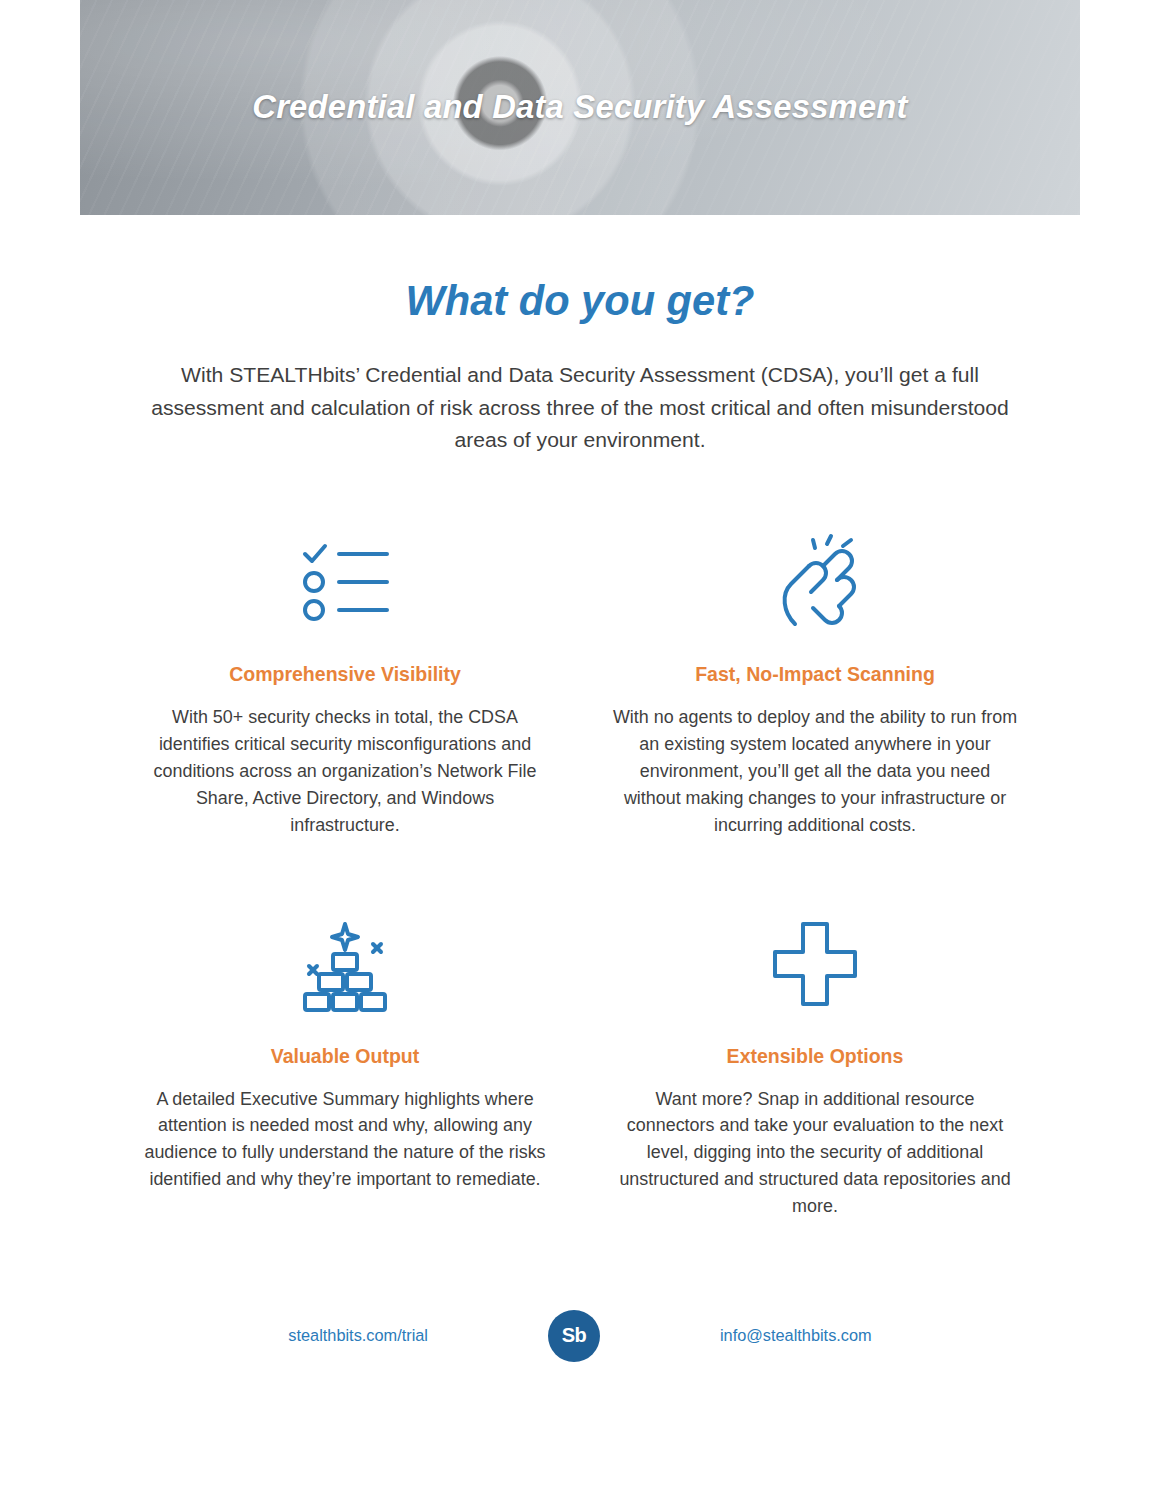Credential and Data Security Assessment
What do you get?
With STEALTHbits’ Credential and Data Security Assessment (CDSA), you’ll get a full assessment and calculation of risk across three of the most critical and often misunderstood areas of your environment.
Comprehensive Visibility
With 50+ security checks in total, the CDSA identifies critical security misconfigurations and conditions across an organization’s Network File Share, Active Directory, and Windows infrastructure.
Fast, No-Impact Scanning
With no agents to deploy and the ability to run from an existing system located anywhere in your environment, you’ll get all the data you need without making changes to your infrastructure or incurring additional costs.
Valuable Output
A detailed Executive Summary highlights where attention is needed most and why, allowing any audience to fully understand the nature of the risks identified and why they’re important to remediate.
Extensible Options
Want more? Snap in additional resource connectors and take your evaluation to the next level, digging into the security of additional unstructured and structured data repositories and more.
stealthbits.com/trial
Sb
info@stealthbits.com